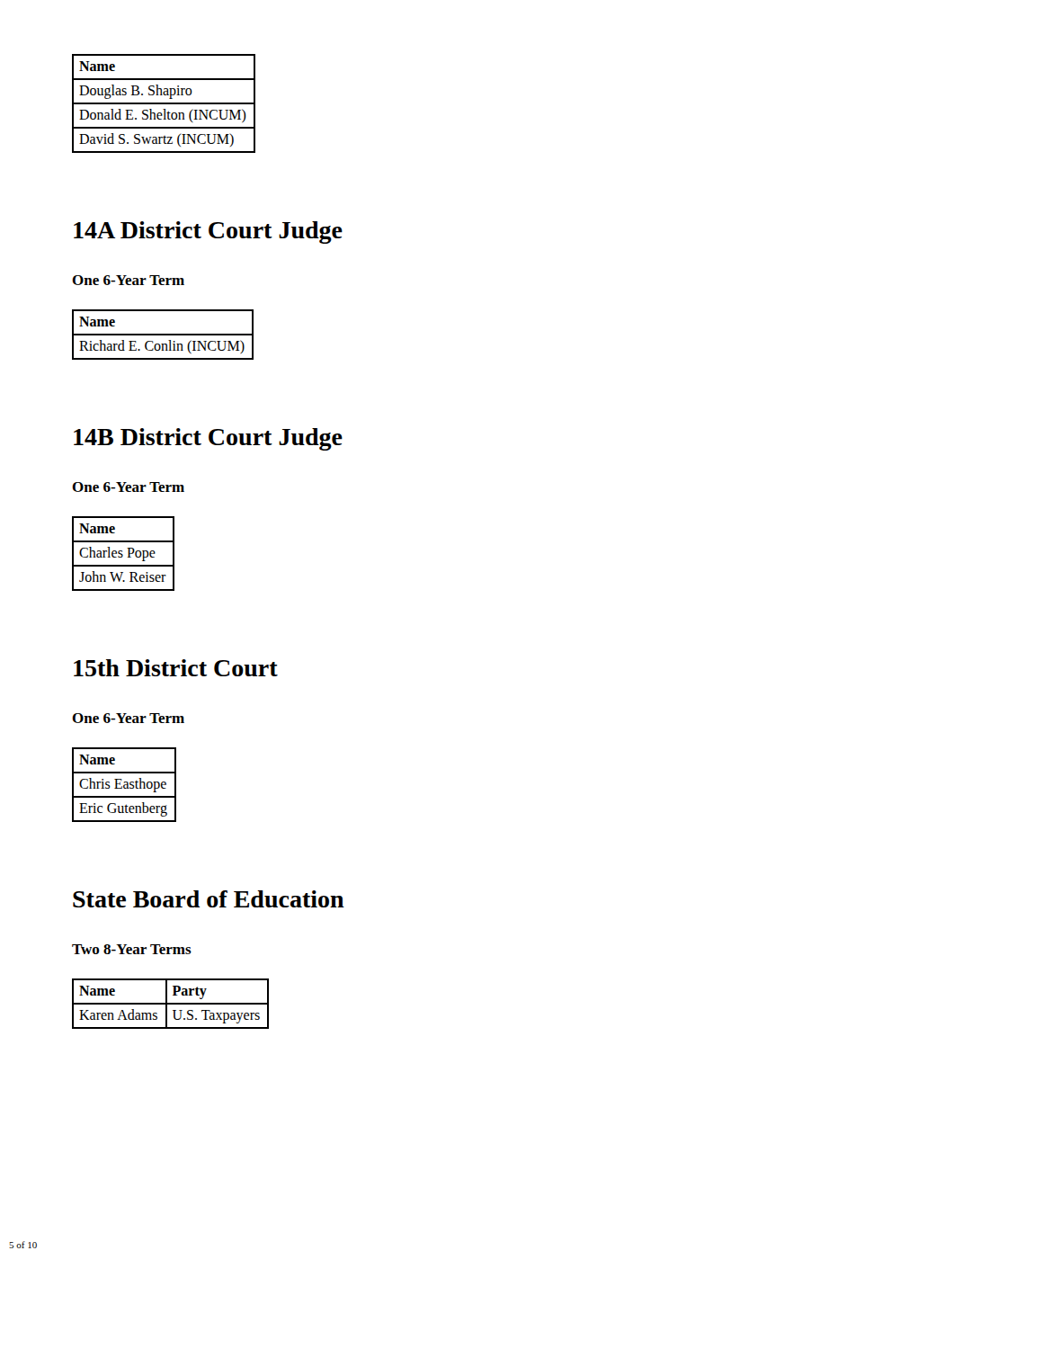| Name |
| --- |
| Douglas B. Shapiro |
| Donald E. Shelton (INCUM) |
| David S. Swartz (INCUM) |
14A District Court Judge
One 6-Year Term
| Name |
| --- |
| Richard E. Conlin (INCUM) |
14B District Court Judge
One 6-Year Term
| Name |
| --- |
| Charles Pope |
| John W. Reiser |
15th District Court
One 6-Year Term
| Name |
| --- |
| Chris Easthope |
| Eric Gutenberg |
State Board of Education
Two 8-Year Terms
| Name | Party |
| --- | --- |
| Karen Adams | U.S. Taxpayers |
5 of 10